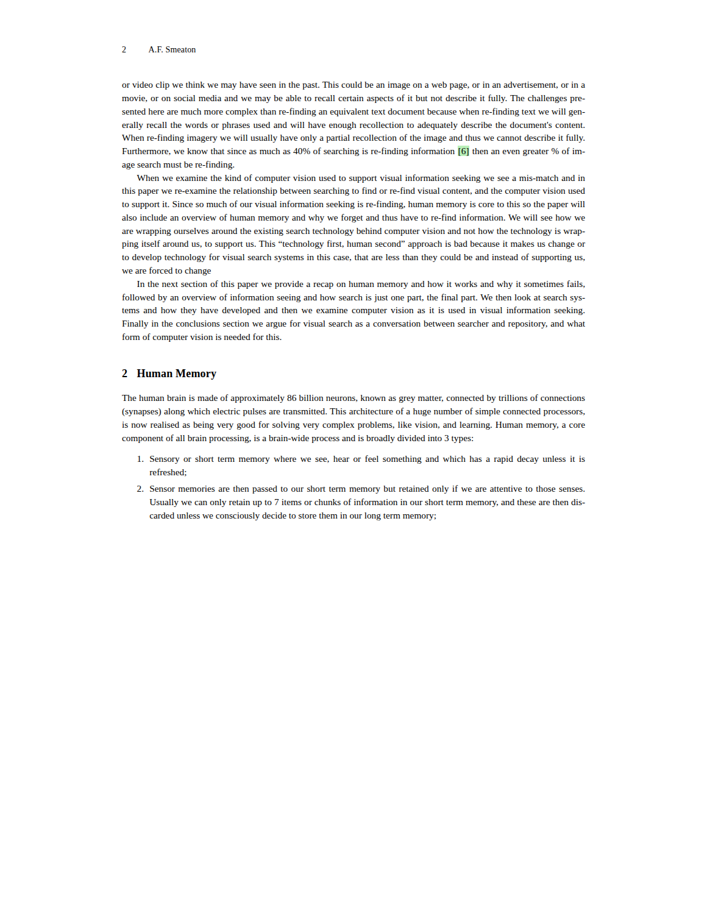2 A.F. Smeaton
or video clip we think we may have seen in the past. This could be an image on a web page, or in an advertisement, or in a movie, or on social media and we may be able to recall certain aspects of it but not describe it fully. The challenges presented here are much more complex than re-finding an equivalent text document because when re-finding text we will generally recall the words or phrases used and will have enough recollection to adequately describe the document's content. When re-finding imagery we will usually have only a partial recollection of the image and thus we cannot describe it fully. Furthermore, we know that since as much as 40% of searching is re-finding information [6] then an even greater % of image search must be re-finding.
When we examine the kind of computer vision used to support visual information seeking we see a mis-match and in this paper we re-examine the relationship between searching to find or re-find visual content, and the computer vision used to support it. Since so much of our visual information seeking is re-finding, human memory is core to this so the paper will also include an overview of human memory and why we forget and thus have to re-find information. We will see how we are wrapping ourselves around the existing search technology behind computer vision and not how the technology is wrapping itself around us, to support us. This “technology first, human second” approach is bad because it makes us change or to develop technology for visual search systems in this case, that are less than they could be and instead of supporting us, we are forced to change
In the next section of this paper we provide a recap on human memory and how it works and why it sometimes fails, followed by an overview of information seeing and how search is just one part, the final part. We then look at search systems and how they have developed and then we examine computer vision as it is used in visual information seeking. Finally in the conclusions section we argue for visual search as a conversation between searcher and repository, and what form of computer vision is needed for this.
2 Human Memory
The human brain is made of approximately 86 billion neurons, known as grey matter, connected by trillions of connections (synapses) along which electric pulses are transmitted. This architecture of a huge number of simple connected processors, is now realised as being very good for solving very complex problems, like vision, and learning. Human memory, a core component of all brain processing, is a brain-wide process and is broadly divided into 3 types:
Sensory or short term memory where we see, hear or feel something and which has a rapid decay unless it is refreshed;
Sensor memories are then passed to our short term memory but retained only if we are attentive to those senses. Usually we can only retain up to 7 items or chunks of information in our short term memory, and these are then discarded unless we consciously decide to store them in our long term memory;